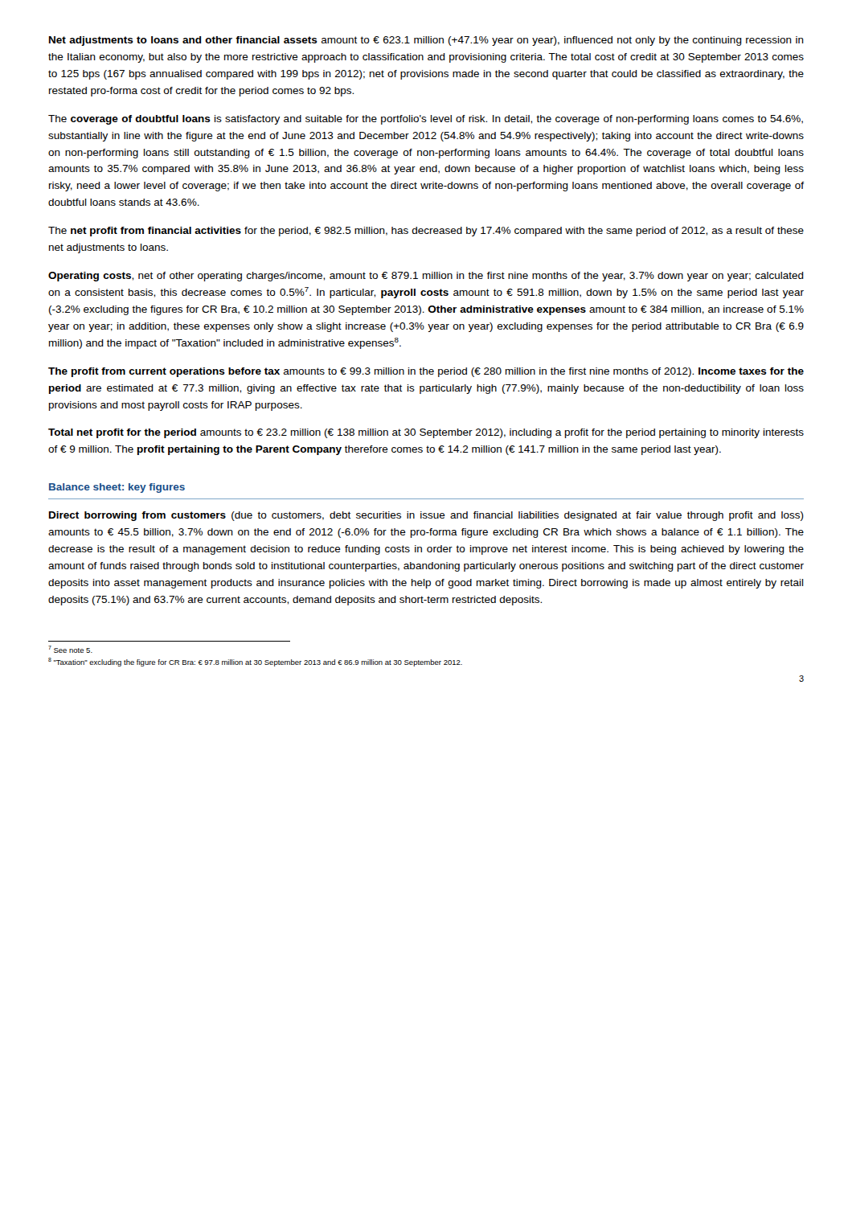Net adjustments to loans and other financial assets amount to € 623.1 million (+47.1% year on year), influenced not only by the continuing recession in the Italian economy, but also by the more restrictive approach to classification and provisioning criteria. The total cost of credit at 30 September 2013 comes to 125 bps (167 bps annualised compared with 199 bps in 2012); net of provisions made in the second quarter that could be classified as extraordinary, the restated pro-forma cost of credit for the period comes to 92 bps.
The coverage of doubtful loans is satisfactory and suitable for the portfolio's level of risk. In detail, the coverage of non-performing loans comes to 54.6%, substantially in line with the figure at the end of June 2013 and December 2012 (54.8% and 54.9% respectively); taking into account the direct write-downs on non-performing loans still outstanding of € 1.5 billion, the coverage of non-performing loans amounts to 64.4%. The coverage of total doubtful loans amounts to 35.7% compared with 35.8% in June 2013, and 36.8% at year end, down because of a higher proportion of watchlist loans which, being less risky, need a lower level of coverage; if we then take into account the direct write-downs of non-performing loans mentioned above, the overall coverage of doubtful loans stands at 43.6%.
The net profit from financial activities for the period, € 982.5 million, has decreased by 17.4% compared with the same period of 2012, as a result of these net adjustments to loans.
Operating costs, net of other operating charges/income, amount to € 879.1 million in the first nine months of the year, 3.7% down year on year; calculated on a consistent basis, this decrease comes to 0.5%7. In particular, payroll costs amount to € 591.8 million, down by 1.5% on the same period last year (-3.2% excluding the figures for CR Bra, € 10.2 million at 30 September 2013). Other administrative expenses amount to € 384 million, an increase of 5.1% year on year; in addition, these expenses only show a slight increase (+0.3% year on year) excluding expenses for the period attributable to CR Bra (€ 6.9 million) and the impact of "Taxation" included in administrative expenses8.
The profit from current operations before tax amounts to € 99.3 million in the period (€ 280 million in the first nine months of 2012). Income taxes for the period are estimated at € 77.3 million, giving an effective tax rate that is particularly high (77.9%), mainly because of the non-deductibility of loan loss provisions and most payroll costs for IRAP purposes.
Total net profit for the period amounts to € 23.2 million (€ 138 million at 30 September 2012), including a profit for the period pertaining to minority interests of € 9 million. The profit pertaining to the Parent Company therefore comes to € 14.2 million (€ 141.7 million in the same period last year).
Balance sheet: key figures
Direct borrowing from customers (due to customers, debt securities in issue and financial liabilities designated at fair value through profit and loss) amounts to € 45.5 billion, 3.7% down on the end of 2012 (-6.0% for the pro-forma figure excluding CR Bra which shows a balance of € 1.1 billion). The decrease is the result of a management decision to reduce funding costs in order to improve net interest income. This is being achieved by lowering the amount of funds raised through bonds sold to institutional counterparties, abandoning particularly onerous positions and switching part of the direct customer deposits into asset management products and insurance policies with the help of good market timing. Direct borrowing is made up almost entirely by retail deposits (75.1%) and 63.7% are current accounts, demand deposits and short-term restricted deposits.
7 See note 5.
8 "Taxation" excluding the figure for CR Bra: € 97.8 million at 30 September 2013 and € 86.9 million at 30 September 2012.
3